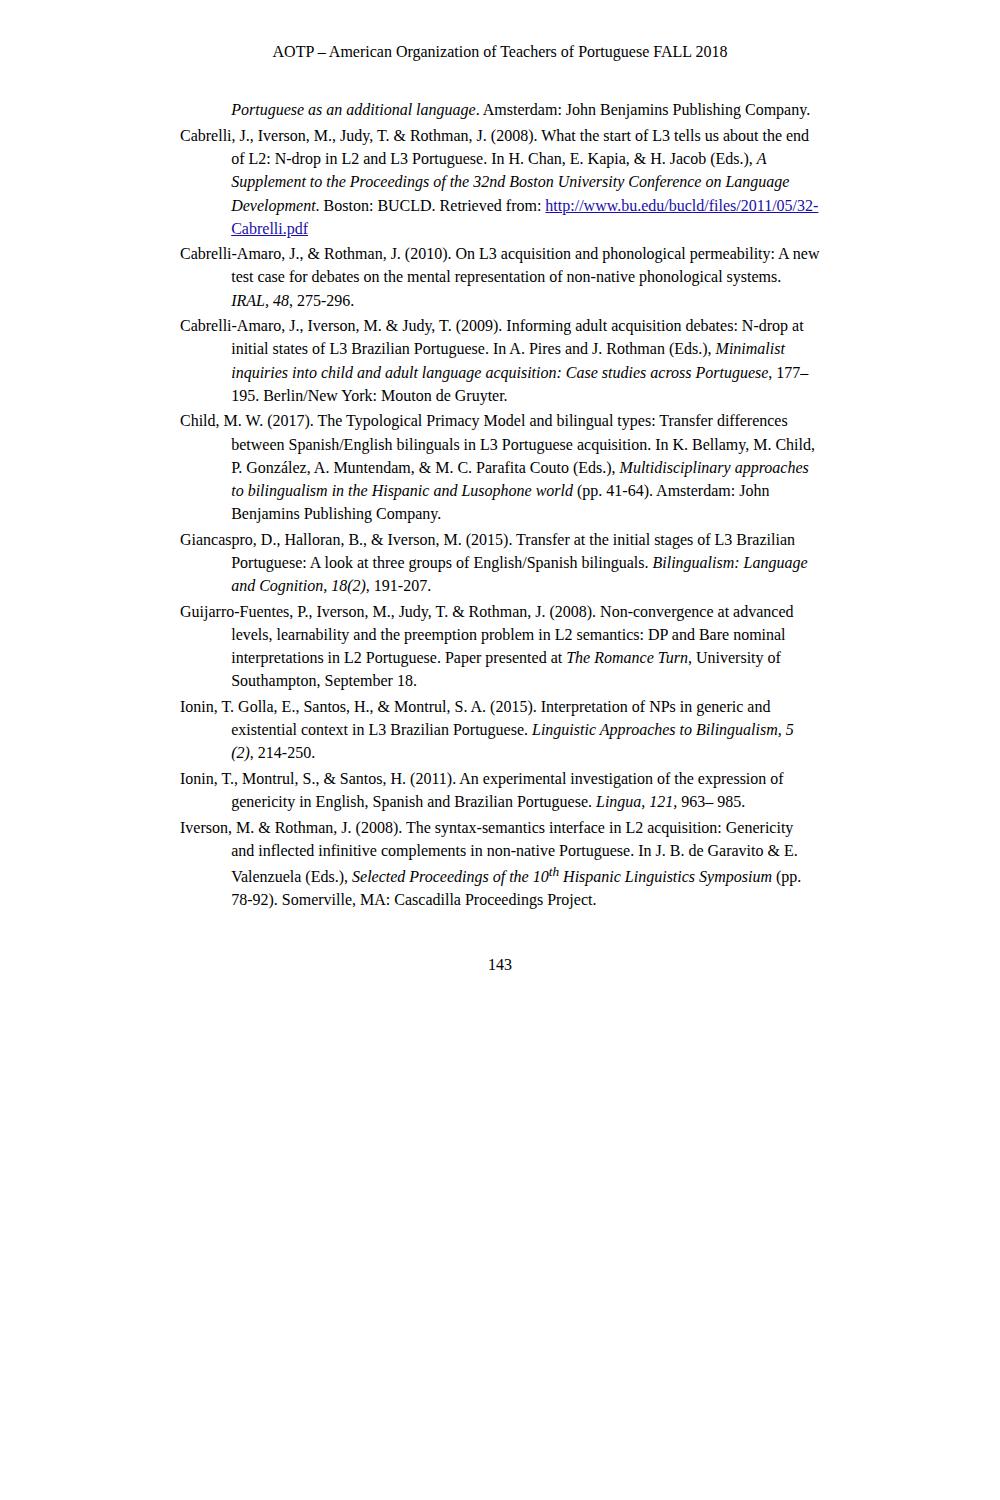AOTP – American Organization of Teachers of Portuguese FALL 2018
Portuguese as an additional language. Amsterdam: John Benjamins Publishing Company.
Cabrelli, J., Iverson, M., Judy, T. & Rothman, J. (2008). What the start of L3 tells us about the end of L2: N-drop in L2 and L3 Portuguese. In H. Chan, E. Kapia, & H. Jacob (Eds.), A Supplement to the Proceedings of the 32nd Boston University Conference on Language Development. Boston: BUCLD. Retrieved from: http://www.bu.edu/bucld/files/2011/05/32-Cabrelli.pdf
Cabrelli-Amaro, J., & Rothman, J. (2010). On L3 acquisition and phonological permeability: A new test case for debates on the mental representation of non-native phonological systems. IRAL, 48, 275-296.
Cabrelli-Amaro, J., Iverson, M. & Judy, T. (2009). Informing adult acquisition debates: N-drop at initial states of L3 Brazilian Portuguese. In A. Pires and J. Rothman (Eds.), Minimalist inquiries into child and adult language acquisition: Case studies across Portuguese, 177–195. Berlin/New York: Mouton de Gruyter.
Child, M. W. (2017). The Typological Primacy Model and bilingual types: Transfer differences between Spanish/English bilinguals in L3 Portuguese acquisition. In K. Bellamy, M. Child, P. González, A. Muntendam, & M. C. Parafita Couto (Eds.), Multidisciplinary approaches to bilingualism in the Hispanic and Lusophone world (pp. 41-64). Amsterdam: John Benjamins Publishing Company.
Giancaspro, D., Halloran, B., & Iverson, M. (2015). Transfer at the initial stages of L3 Brazilian Portuguese: A look at three groups of English/Spanish bilinguals. Bilingualism: Language and Cognition, 18(2), 191-207.
Guijarro-Fuentes, P., Iverson, M., Judy, T. & Rothman, J. (2008). Non-convergence at advanced levels, learnability and the preemption problem in L2 semantics: DP and Bare nominal interpretations in L2 Portuguese. Paper presented at The Romance Turn, University of Southampton, September 18.
Ionin, T. Golla, E., Santos, H., & Montrul, S. A. (2015). Interpretation of NPs in generic and existential context in L3 Brazilian Portuguese. Linguistic Approaches to Bilingualism, 5 (2), 214-250.
Ionin, T., Montrul, S., & Santos, H. (2011). An experimental investigation of the expression of genericity in English, Spanish and Brazilian Portuguese. Lingua, 121, 963– 985.
Iverson, M. & Rothman, J. (2008). The syntax-semantics interface in L2 acquisition: Genericity and inflected infinitive complements in non-native Portuguese. In J. B. de Garavito & E. Valenzuela (Eds.), Selected Proceedings of the 10th Hispanic Linguistics Symposium (pp. 78-92). Somerville, MA: Cascadilla Proceedings Project.
143